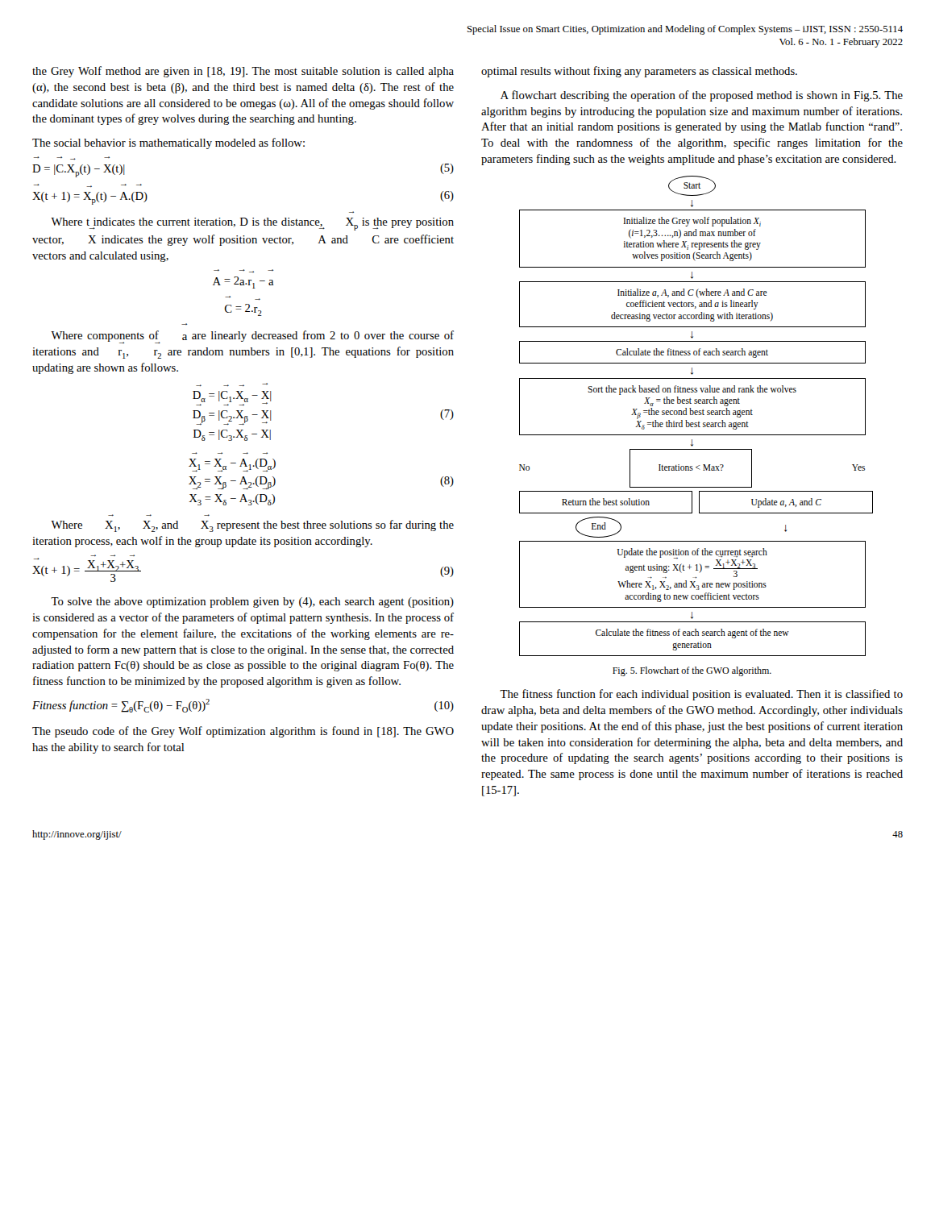Special Issue on Smart Cities, Optimization and Modeling of Complex Systems – iJIST, ISSN : 2550-5114 Vol. 6 - No. 1 - February 2022
the Grey Wolf method are given in [18, 19]. The most suitable solution is called alpha (α), the second best is beta (β), and the third best is named delta (δ). The rest of the candidate solutions are all considered to be omegas (ω). All of the omegas should follow the dominant types of grey wolves during the searching and hunting.
The social behavior is mathematically modeled as follow:
D = |C.Xp(t) − X(t)|
(5)
X(t + 1) = Xp(t) − A.(D)
(6)
Where t indicates the current iteration, D is the distance, Xp is the prey position vector, X indicates the grey wolf position vector, A and C are coefficient vectors and calculated using,
A = 2a.r1 − a
C = 2.r2
Where components of a are linearly decreased from 2 to 0 over the course of iterations andr1, r2 are random numbers in [0,1]. The equations for position updating are shown as follows.
Dα = |C1.Xα − X|
Dβ = |C2.Xβ − X|
Dδ = |C3.Xδ − X|
(7)
X1 = Xα − A1.(Dα)
X2 = Xβ − A2.(Dβ)
X3 = Xδ − A3.(Dδ)
(8)
Where X1, X2, and X3 represent the best three solutions so far during the iteration process, each wolf in the group update its position accordingly.
X(t + 1) = X1+X2+X33
(9)
To solve the above optimization problem given by (4), each search agent (position) is considered as a vector of the parameters of optimal pattern synthesis. In the process of compensation for the element failure, the excitations of the working elements are re-adjusted to form a new pattern that is close to the original. In the sense that, the corrected radiation pattern Fc(θ) should be as close as possible to the original diagram Fo(θ). The fitness function to be minimized by the proposed algorithm is given as follow.
Fitness function = ∑θ(FC(θ) − FO(θ))2
(10)
The pseudo code of the Grey Wolf optimization algorithm is found in [18]. The GWO has the ability to search for total
optimal results without fixing any parameters as classical methods.
A flowchart describing the operation of the proposed method is shown in Fig.5. The algorithm begins by introducing the population size and maximum number of iterations. After that an initial random positions is generated by using the Matlab function “rand”. To deal with the randomness of the algorithm, specific ranges limitation for the parameters finding such as the weights amplitude and phase’s excitation are considered.
Start
↓
Initialize the Grey wolf population Xi
(i=1,2,3…..,n) and max number of
iteration where Xi represents the grey
wolves position (Search Agents)
↓
Initialize a, A, and C (where A and C are
coefficient vectors, and a is linearly
decreasing vector according with iterations)
↓
Calculate the fitness of each search agent
↓
Sort the pack based on fitness value and rank the wolves
Xα = the best search agent
Xβ =the second best search agent
Xδ =the third best search agent
↓
No
Iterations < Max?
Yes
Return the best solution
Update a, A, and C
End
↓
Update the position of the current search
agent using: X(t + 1) = X1+X2+X33
Where X1, X2, and X3 are new positions
according to new coefficient vectors
↓
Calculate the fitness of each search agent of the new
generation
Fig. 5. Flowchart of the GWO algorithm.
The fitness function for each individual position is evaluated. Then it is classified to draw alpha, beta and delta members of the GWO method. Accordingly, other individuals update their positions. At the end of this phase, just the best positions of current iteration will be taken into consideration for determining the alpha, beta and delta members, and the procedure of updating the search agents’ positions according to their positions is repeated. The same process is done until the maximum number of iterations is reached [15-17].
http://innove.org/ijist/
48